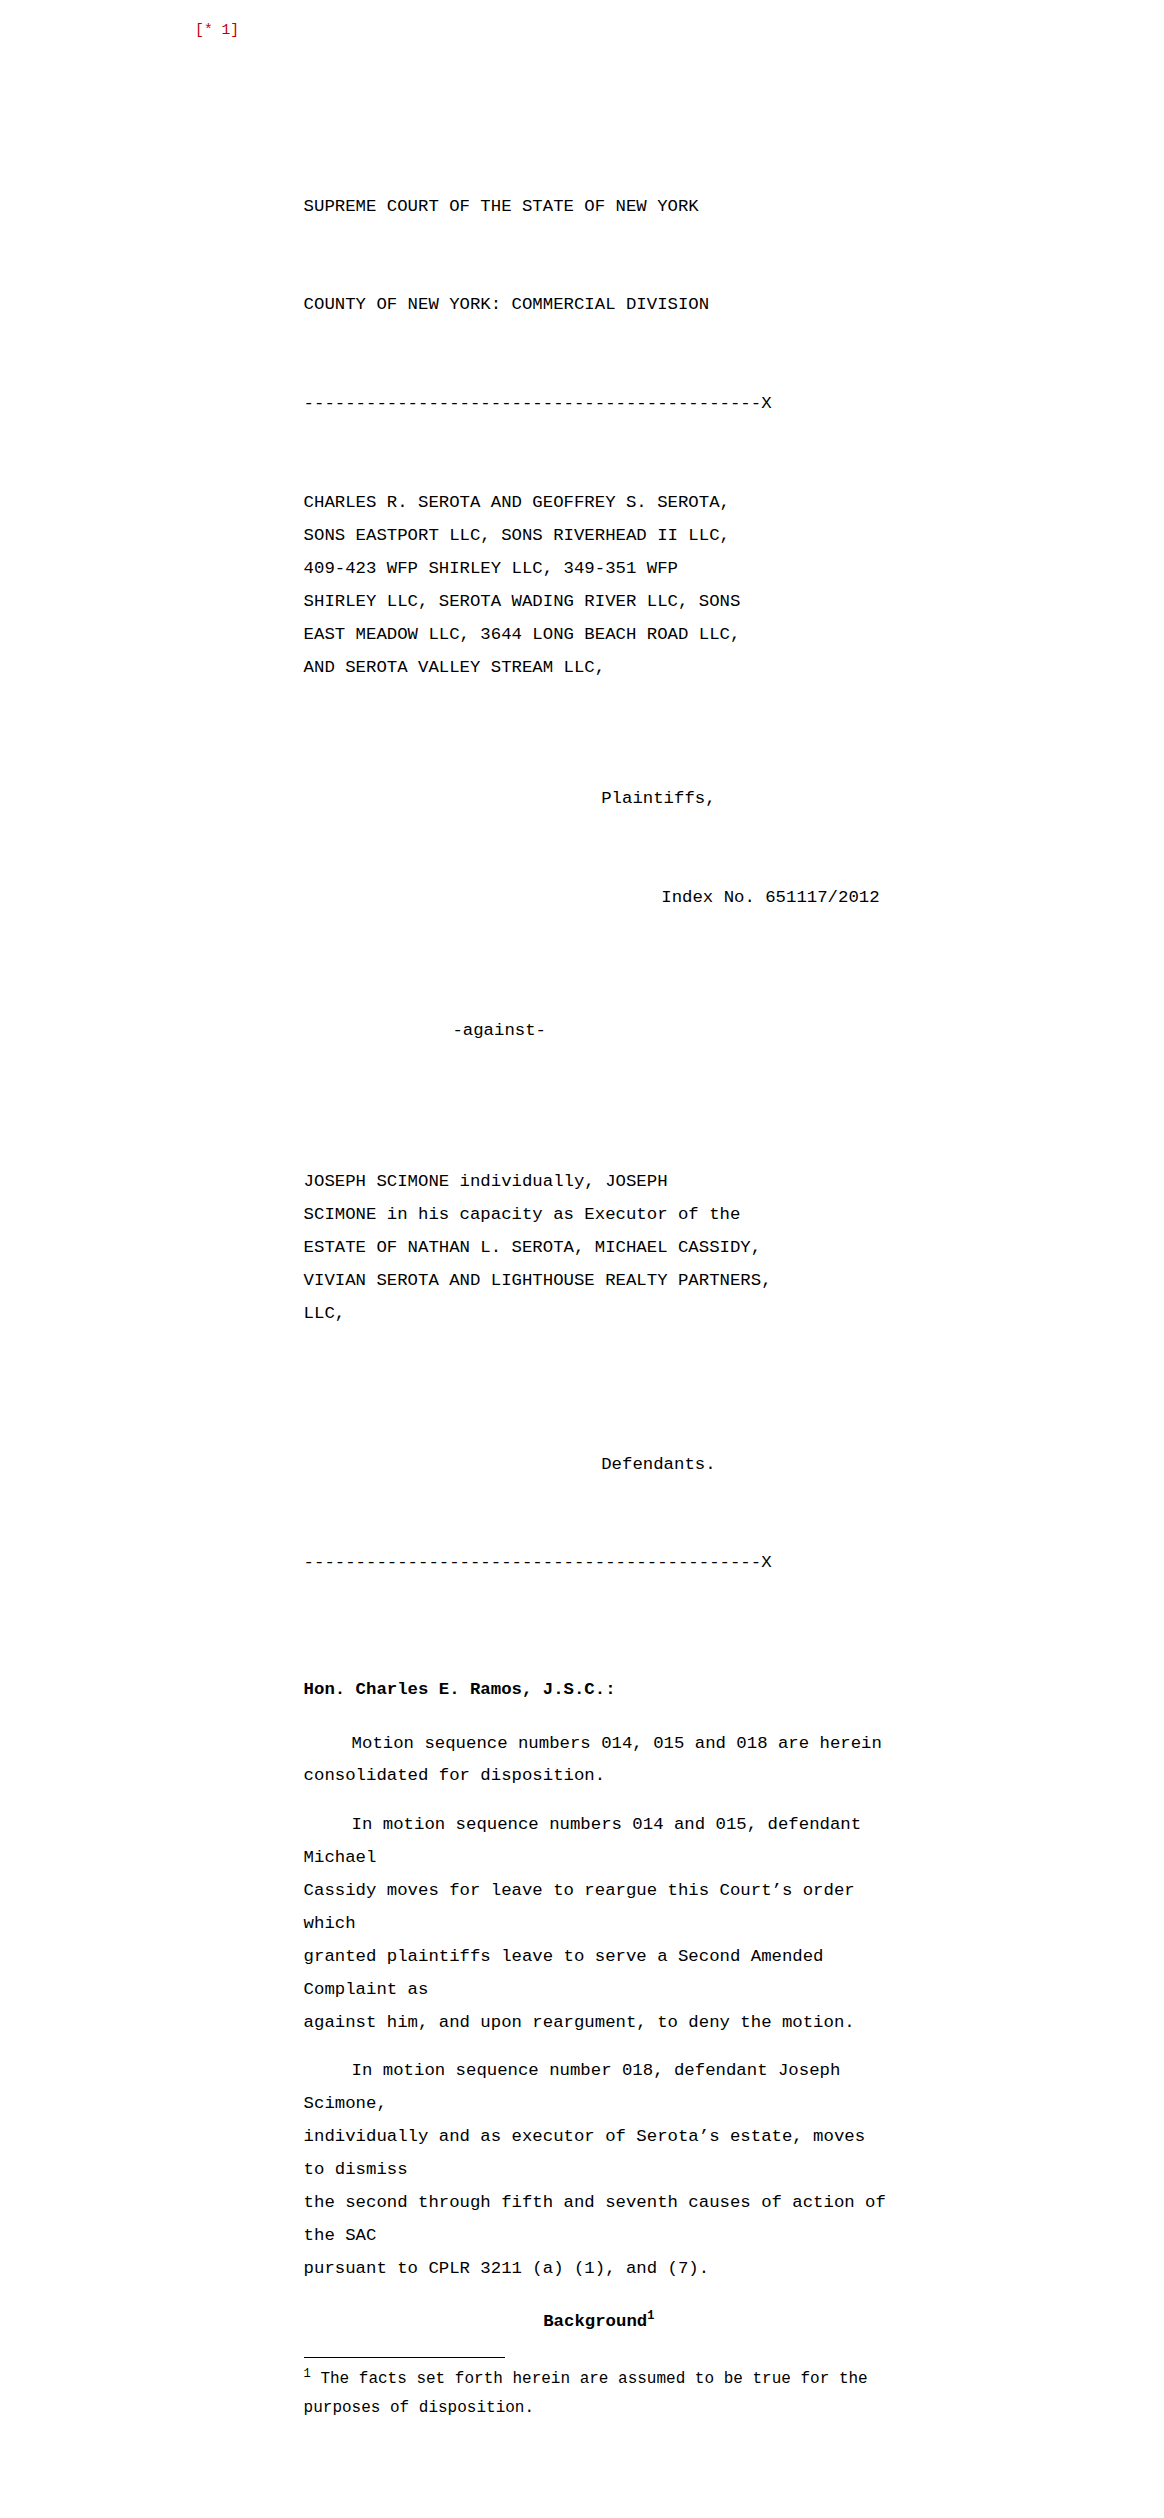[* 1]
SUPREME COURT OF THE STATE OF NEW YORK
COUNTY OF NEW YORK: COMMERCIAL DIVISION
--------------------------------------------X
CHARLES R. SEROTA AND GEOFFREY S. SEROTA, SONS EASTPORT LLC, SONS RIVERHEAD II LLC, 409-423 WFP SHIRLEY LLC, 349-351 WFP SHIRLEY LLC, SEROTA WADING RIVER LLC, SONS EAST MEADOW LLC, 3644 LONG BEACH ROAD LLC, AND SEROTA VALLEY STREAM LLC,
Plaintiffs,
Index No. 651117/2012
-against-
JOSEPH SCIMONE individually, JOSEPH SCIMONE in his capacity as Executor of the ESTATE OF NATHAN L. SEROTA, MICHAEL CASSIDY, VIVIAN SEROTA AND LIGHTHOUSE REALTY PARTNERS, LLC,
Defendants.
--------------------------------------------X
Hon. Charles E. Ramos, J.S.C.:
Motion sequence numbers 014, 015 and 018 are herein
consolidated for disposition.
In motion sequence numbers 014 and 015, defendant Michael
Cassidy moves for leave to reargue this Court’s order which
granted plaintiffs leave to serve a Second Amended Complaint as
against him, and upon reargument, to deny the motion.
In motion sequence number 018, defendant Joseph Scimone,
individually and as executor of Serota’s estate, moves to dismiss
the second through fifth and seventh causes of action of the SAC
pursuant to CPLR 3211 (a) (1), and (7).
Background1
1 The facts set forth herein are assumed to be true for the purposes of disposition.